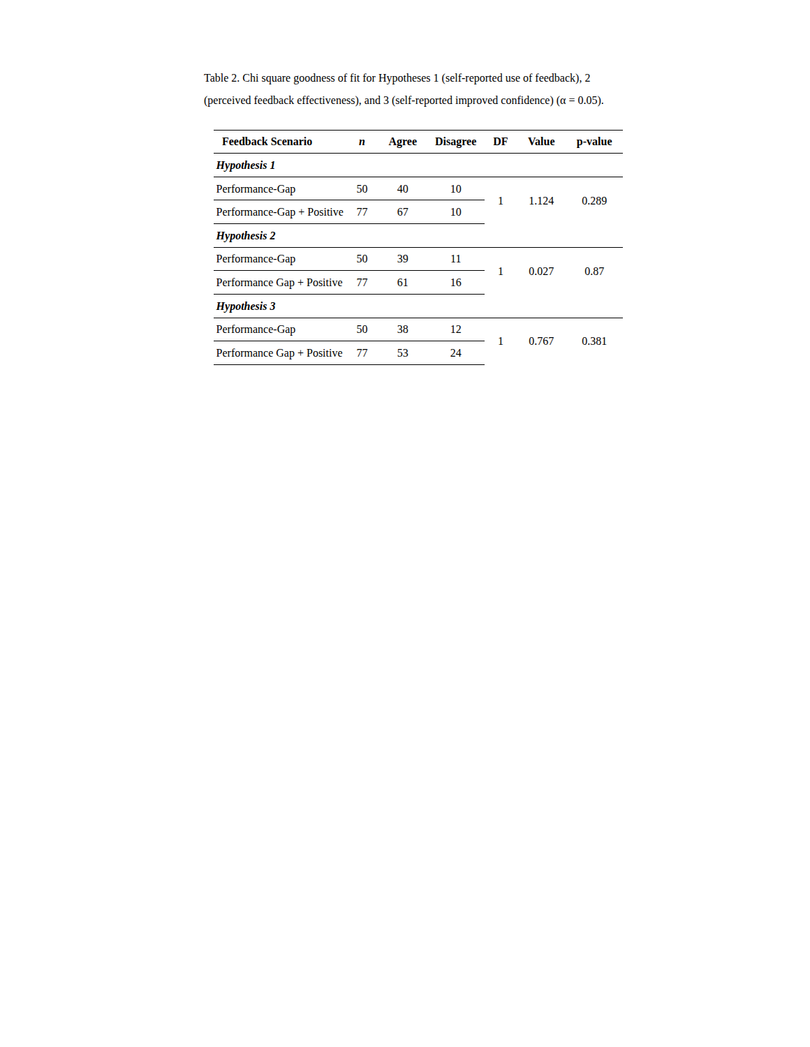Table 2. Chi square goodness of fit for Hypotheses 1 (self-reported use of feedback), 2 (perceived feedback effectiveness), and 3 (self-reported improved confidence) (α = 0.05).
| Feedback Scenario | n | Agree | Disagree | DF | Value | p-value |
| --- | --- | --- | --- | --- | --- | --- |
| Hypothesis 1 |
| Performance-Gap | 50 | 40 | 10 | 1 | 1.124 | 0.289 |
| Performance-Gap + Positive | 77 | 67 | 10 |
| Hypothesis 2 |
| Performance-Gap | 50 | 39 | 11 | 1 | 0.027 | 0.87 |
| Performance Gap + Positive | 77 | 61 | 16 |
| Hypothesis 3 |
| Performance-Gap | 50 | 38 | 12 | 1 | 0.767 | 0.381 |
| Performance Gap + Positive | 77 | 53 | 24 |